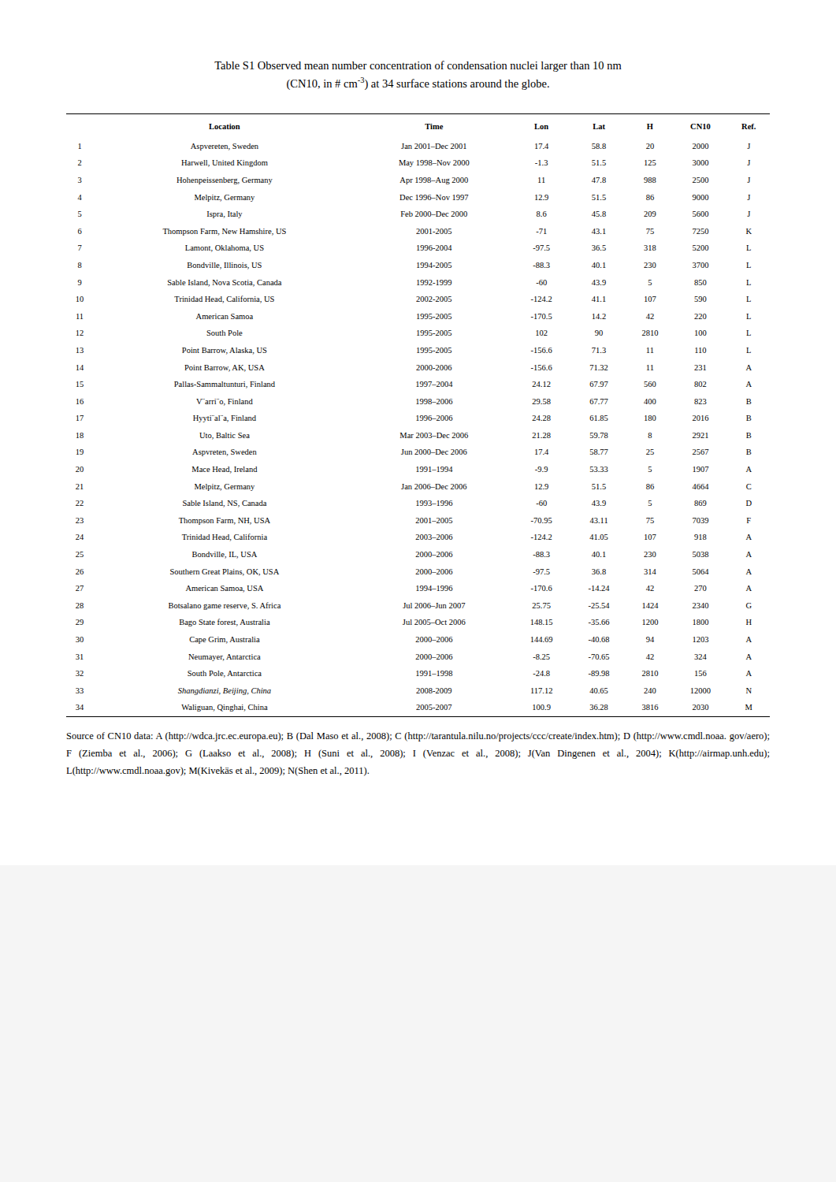Table S1 Observed mean number concentration of condensation nuclei larger than 10 nm
(CN10, in # cm-3) at 34 surface stations around the globe.
| | Location | Time | Lon | Lat | H | CN10 | Ref. |
| --- | --- | --- | --- | --- | --- | --- | --- |
| 1 | Aspvereten, Sweden | Jan 2001–Dec 2001 | 17.4 | 58.8 | 20 | 2000 | J |
| 2 | Harwell, United Kingdom | May 1998–Nov 2000 | -1.3 | 51.5 | 125 | 3000 | J |
| 3 | Hohenpeissenberg, Germany | Apr 1998–Aug 2000 | 11 | 47.8 | 988 | 2500 | J |
| 4 | Melpitz, Germany | Dec 1996–Nov 1997 | 12.9 | 51.5 | 86 | 9000 | J |
| 5 | Ispra, Italy | Feb 2000–Dec 2000 | 8.6 | 45.8 | 209 | 5600 | J |
| 6 | Thompson Farm, New Hamshire, US | 2001-2005 | -71 | 43.1 | 75 | 7250 | K |
| 7 | Lamont, Oklahoma, US | 1996-2004 | -97.5 | 36.5 | 318 | 5200 | L |
| 8 | Bondville, Illinois, US | 1994-2005 | -88.3 | 40.1 | 230 | 3700 | L |
| 9 | Sable Island, Nova Scotia, Canada | 1992-1999 | -60 | 43.9 | 5 | 850 | L |
| 10 | Trinidad Head, California, US | 2002-2005 | -124.2 | 41.1 | 107 | 590 | L |
| 11 | American Samoa | 1995-2005 | -170.5 | 14.2 | 42 | 220 | L |
| 12 | South Pole | 1995-2005 | 102 | 90 | 2810 | 100 | L |
| 13 | Point Barrow, Alaska, US | 1995-2005 | -156.6 | 71.3 | 11 | 110 | L |
| 14 | Point Barrow, AK, USA | 2000-2006 | -156.6 | 71.32 | 11 | 231 | A |
| 15 | Pallas-Sammaltunturi, Finland | 1997–2004 | 24.12 | 67.97 | 560 | 802 | A |
| 16 | V¨arri¨o, Finland | 1998–2006 | 29.58 | 67.77 | 400 | 823 | B |
| 17 | Hyyti¨al¨a, Finland | 1996–2006 | 24.28 | 61.85 | 180 | 2016 | B |
| 18 | Uto, Baltic Sea | Mar 2003–Dec 2006 | 21.28 | 59.78 | 8 | 2921 | B |
| 19 | Aspvreten, Sweden | Jun 2000–Dec 2006 | 17.4 | 58.77 | 25 | 2567 | B |
| 20 | Mace Head, Ireland | 1991–1994 | -9.9 | 53.33 | 5 | 1907 | A |
| 21 | Melpitz, Germany | Jan 2006–Dec 2006 | 12.9 | 51.5 | 86 | 4664 | C |
| 22 | Sable Island, NS, Canada | 1993–1996 | -60 | 43.9 | 5 | 869 | D |
| 23 | Thompson Farm, NH, USA | 2001–2005 | -70.95 | 43.11 | 75 | 7039 | F |
| 24 | Trinidad Head, California | 2003–2006 | -124.2 | 41.05 | 107 | 918 | A |
| 25 | Bondville, IL, USA | 2000–2006 | -88.3 | 40.1 | 230 | 5038 | A |
| 26 | Southern Great Plains, OK, USA | 2000–2006 | -97.5 | 36.8 | 314 | 5064 | A |
| 27 | American Samoa, USA | 1994–1996 | -170.6 | -14.24 | 42 | 270 | A |
| 28 | Botsalano game reserve, S. Africa | Jul 2006–Jun 2007 | 25.75 | -25.54 | 1424 | 2340 | G |
| 29 | Bago State forest, Australia | Jul 2005–Oct 2006 | 148.15 | -35.66 | 1200 | 1800 | H |
| 30 | Cape Grim, Australia | 2000–2006 | 144.69 | -40.68 | 94 | 1203 | A |
| 31 | Neumayer, Antarctica | 2000–2006 | -8.25 | -70.65 | 42 | 324 | A |
| 32 | South Pole, Antarctica | 1991–1998 | -24.8 | -89.98 | 2810 | 156 | A |
| 33 | Shangdianzi, Beijing, China | 2008-2009 | 117.12 | 40.65 | 240 | 12000 | N |
| 34 | Waliguan, Qinghai, China | 2005-2007 | 100.9 | 36.28 | 3816 | 2030 | M |
Source of CN10 data: A (http://wdca.jrc.ec.europa.eu); B (Dal Maso et al., 2008); C (http://tarantula.nilu.no/projects/ccc/create/index.htm); D (http://www.cmdl.noaa. gov/aero); F (Ziemba et al., 2006); G (Laakso et al., 2008); H (Suni et al., 2008); I (Venzac et al., 2008); J(Van Dingenen et al., 2004); K(http://airmap.unh.edu); L(http://www.cmdl.noaa.gov); M(Kivekäs et al., 2009); N(Shen et al., 2011).